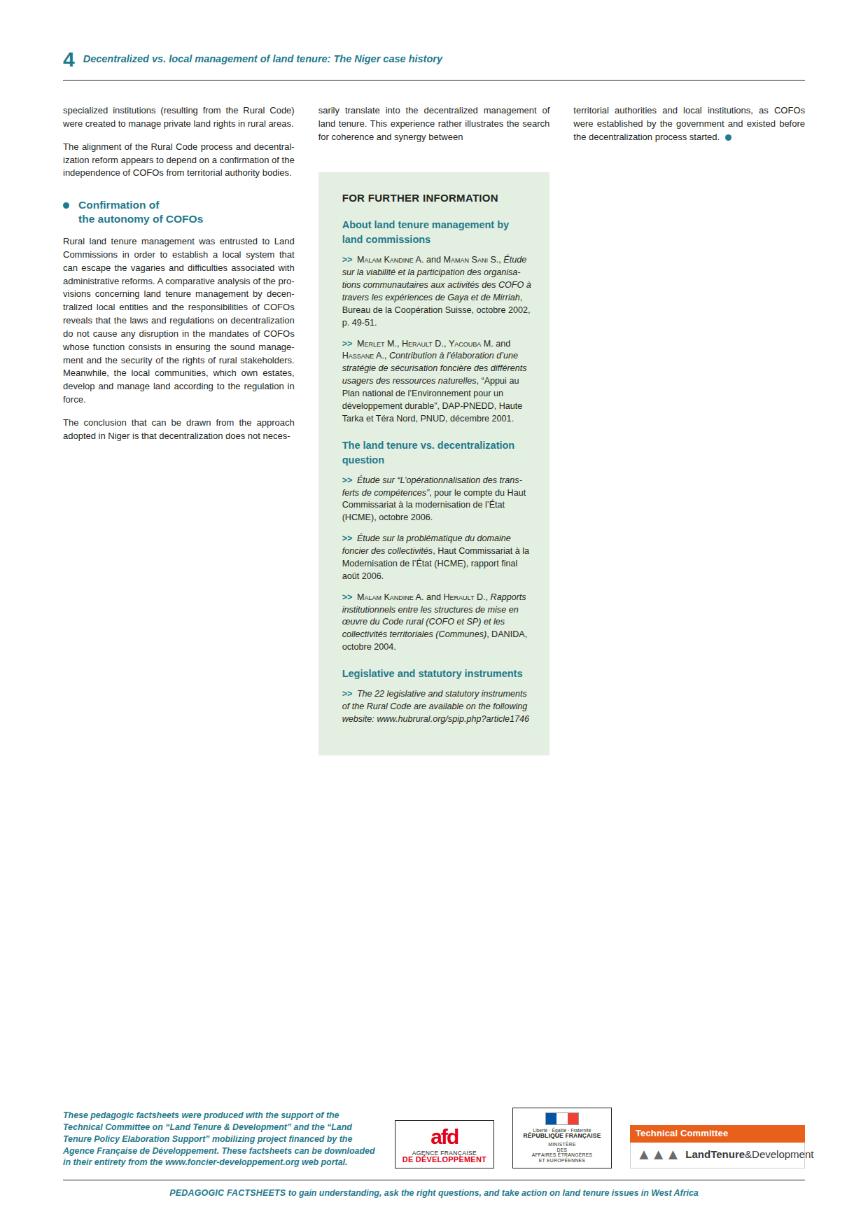4
Decentralized vs. local management of land tenure: The Niger case history
specialized institutions (resulting from the Rural Code) were created to manage private land rights in rural areas.
The alignment of the Rural Code process and decentralization reform appears to depend on a confirmation of the independence of COFOs from territorial authority bodies.
Confirmation of
the autonomy of COFOs
Rural land tenure management was entrusted to Land Commissions in order to establish a local system that can escape the vagaries and difficulties associated with administrative reforms. A comparative analysis of the provisions concerning land tenure management by decentralized local entities and the responsibilities of COFOs reveals that the laws and regulations on decentralization do not cause any disruption in the mandates of COFOs whose function consists in ensuring the sound management and the security of the rights of rural stakeholders. Meanwhile, the local communities, which own estates, develop and manage land according to the regulation in force.
The conclusion that can be drawn from the approach adopted in Niger is that decentralization does not neces-
sarily translate into the decentralized management of land tenure. This experience rather illustrates the search for coherence and synergy between
FOR FURTHER INFORMATION
About land tenure management by land commissions
>> Malam Kandine A. and Maman Sani S., Étude sur la viabilité et la participation des organisations communautaires aux activités des COFO à travers les expériences de Gaya et de Mirriah, Bureau de la Coopération Suisse, octobre 2002, p. 49-51.
>> Merlet M., Herault D., Yacouba M. and Hassane A., Contribution à l’élaboration d’une stratégie de sécurisation foncière des différents usagers des ressources naturelles, “Appui au Plan national de l’Environnement pour un développement durable”, DAP-PNEDD, Haute Tarka et Téra Nord, PNUD, décembre 2001.
The land tenure vs. decentralization question
>> Étude sur “L’opérationnalisation des transferts de compétences”, pour le compte du Haut Commissariat à la modernisation de l’État (HCME), octobre 2006.
>> Étude sur la problématique du domaine foncier des collectivités, Haut Commissariat à la Modernisation de l’État (HCME), rapport final août 2006.
>> Malam Kandine A. and Herault D., Rapports institutionnels entre les structures de mise en œuvre du Code rural (COFO et SP) et les collectivités territoriales (Communes), DANIDA, octobre 2004.
Legislative and statutory instruments
>> The 22 legislative and statutory instruments of the Rural Code are available on the following website: www.hubrural.org/spip.php?article1746
territorial authorities and local institutions, as COFOs were established by the government and existed before the decentralization process started.
These pedagogic factsheets were produced with the support of the
Technical Committee on “Land Tenure & Development” and the “Land
Tenure Policy Elaboration Support” mobilizing project financed by the
Agence Française de Développement. These factsheets can be downloaded
in their entirety from the www.foncier-developpement.org web portal.
afd
AGENCE FRANÇAISE
DE DÉVELOPPEMENT
Liberté · Égalité · Fraternité
RÉPUBLIQUE FRANÇAISE
MINISTÈRE
DES
AFFAIRES ÉTRANGÈRES
ET EUROPÉENNES
Technical Committee
▲▲▲
LandTenure&Development
PEDAGOGIC FACTSHEETS to gain understanding, ask the right questions, and take action on land tenure issues in West Africa